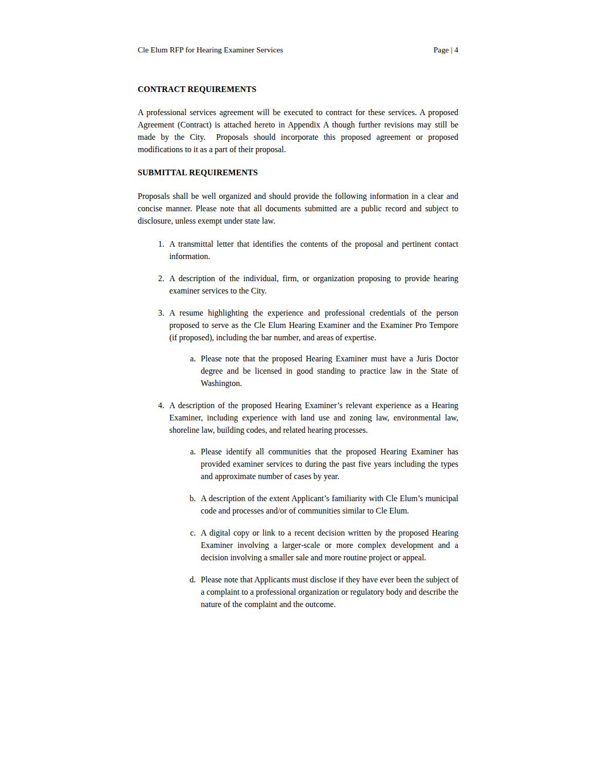Cle Elum RFP for Hearing Examiner Services
Page | 4
CONTRACT REQUIREMENTS
A professional services agreement will be executed to contract for these services. A proposed Agreement (Contract) is attached hereto in Appendix A though further revisions may still be made by the City. Proposals should incorporate this proposed agreement or proposed modifications to it as a part of their proposal.
SUBMITTAL REQUIREMENTS
Proposals shall be well organized and should provide the following information in a clear and concise manner. Please note that all documents submitted are a public record and subject to disclosure, unless exempt under state law.
A transmittal letter that identifies the contents of the proposal and pertinent contact information.
A description of the individual, firm, or organization proposing to provide hearing examiner services to the City.
A resume highlighting the experience and professional credentials of the person proposed to serve as the Cle Elum Hearing Examiner and the Examiner Pro Tempore (if proposed), including the bar number, and areas of expertise.
Please note that the proposed Hearing Examiner must have a Juris Doctor degree and be licensed in good standing to practice law in the State of Washington.
A description of the proposed Hearing Examiner’s relevant experience as a Hearing Examiner, including experience with land use and zoning law, environmental law, shoreline law, building codes, and related hearing processes.
Please identify all communities that the proposed Hearing Examiner has provided examiner services to during the past five years including the types and approximate number of cases by year.
A description of the extent Applicant’s familiarity with Cle Elum’s municipal code and processes and/or of communities similar to Cle Elum.
A digital copy or link to a recent decision written by the proposed Hearing Examiner involving a larger-scale or more complex development and a decision involving a smaller sale and more routine project or appeal.
Please note that Applicants must disclose if they have ever been the subject of a complaint to a professional organization or regulatory body and describe the nature of the complaint and the outcome.